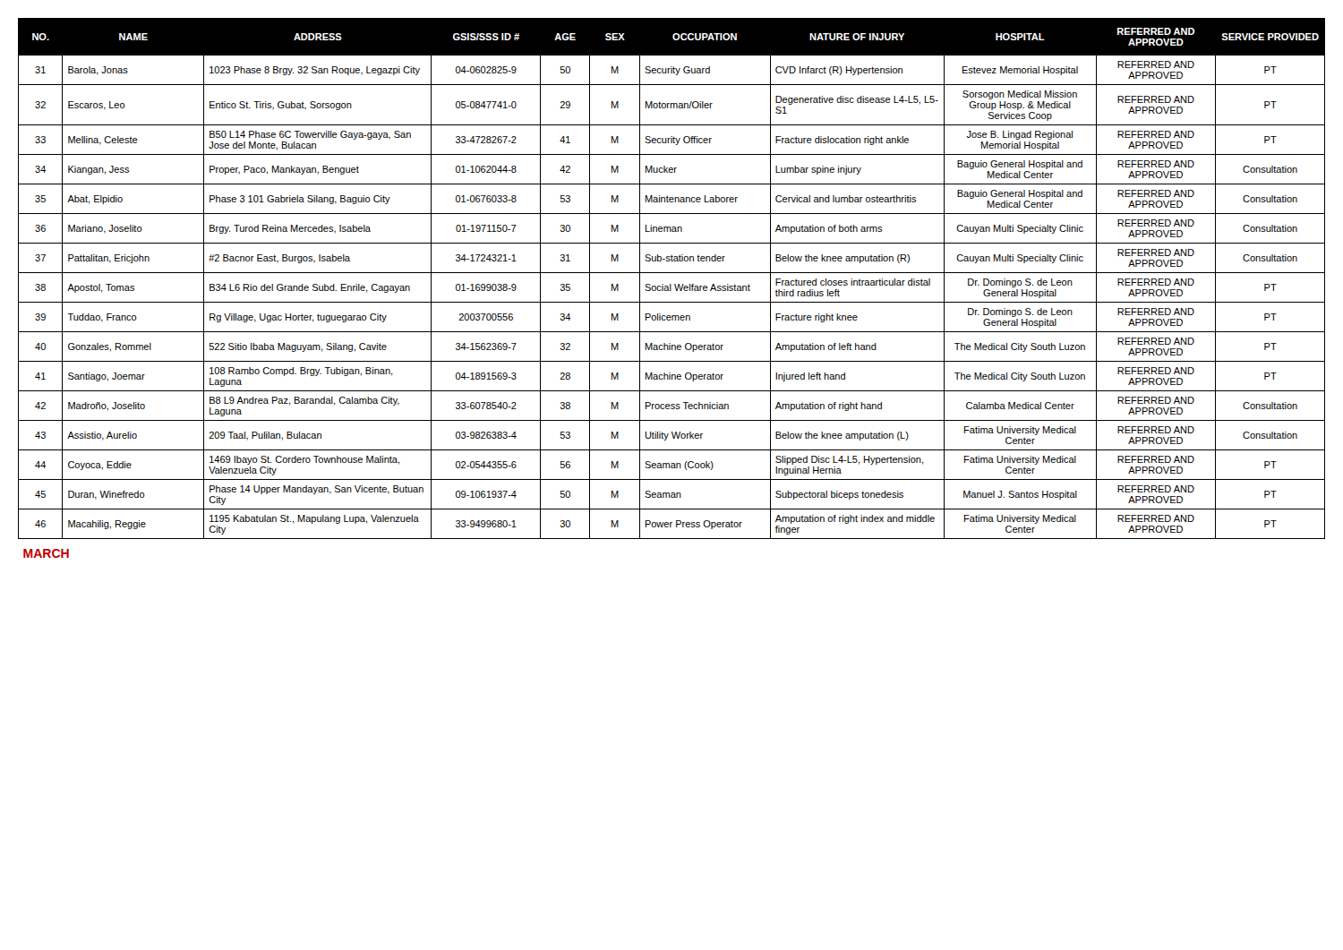| NO. | NAME | ADDRESS | GSIS/SSS ID # | AGE | SEX | OCCUPATION | NATURE OF INJURY | HOSPITAL | REFERRED AND APPROVED | SERVICE PROVIDED |
| --- | --- | --- | --- | --- | --- | --- | --- | --- | --- | --- |
| 31 | Barola, Jonas | 1023 Phase 8 Brgy. 32 San Roque, Legazpi City | 04-0602825-9 | 50 | M | Security Guard | CVD Infarct (R) Hypertension | Estevez Memorial Hospital | REFERRED AND APPROVED | PT |
| 32 | Escaros, Leo | Entico St. Tiris, Gubat, Sorsogon | 05-0847741-0 | 29 | M | Motorman/Oiler | Degenerative disc disease L4-L5, L5-S1 | Sorsogon Medical Mission Group Hosp. & Medical Services Coop | REFERRED AND APPROVED | PT |
| 33 | Mellina, Celeste | B50 L14 Phase 6C Towerville Gaya-gaya, San Jose del Monte, Bulacan | 33-4728267-2 | 41 | M | Security Officer | Fracture dislocation right ankle | Jose B. Lingad Regional Memorial Hospital | REFERRED AND APPROVED | PT |
| 34 | Kiangan, Jess | Proper, Paco, Mankayan, Benguet | 01-1062044-8 | 42 | M | Mucker | Lumbar spine injury | Baguio General Hospital and Medical Center | REFERRED AND APPROVED | Consultation |
| 35 | Abat, Elpidio | Phase 3 101 Gabriela Silang, Baguio City | 01-0676033-8 | 53 | M | Maintenance Laborer | Cervical and lumbar ostearthritis | Baguio General Hospital and Medical Center | REFERRED AND APPROVED | Consultation |
| 36 | Mariano, Joselito | Brgy. Turod Reina Mercedes, Isabela | 01-1971150-7 | 30 | M | Lineman | Amputation of both arms | Cauyan Multi Specialty Clinic | REFERRED AND APPROVED | Consultation |
| 37 | Pattalitan, Ericjohn | #2 Bacnor East, Burgos, Isabela | 34-1724321-1 | 31 | M | Sub-station tender | Below the knee amputation (R) | Cauyan Multi Specialty Clinic | REFERRED AND APPROVED | Consultation |
| 38 | Apostol, Tomas | B34 L6 Rio del Grande Subd. Enrile, Cagayan | 01-1699038-9 | 35 | M | Social Welfare Assistant | Fractured closes intraarticular distal third radius left | Dr. Domingo S. de Leon General Hospital | REFERRED AND APPROVED | PT |
| 39 | Tuddao, Franco | Rg Village, Ugac Horter, tuguegarao City | 2003700556 | 34 | M | Policemen | Fracture right knee | Dr. Domingo S. de Leon General Hospital | REFERRED AND APPROVED | PT |
| 40 | Gonzales, Rommel | 522 Sitio Ibaba Maguyam, Silang, Cavite | 34-1562369-7 | 32 | M | Machine Operator | Amputation of left hand | The Medical City South Luzon | REFERRED AND APPROVED | PT |
| 41 | Santiago, Joemar | 108 Rambo Compd. Brgy. Tubigan, Binan, Laguna | 04-1891569-3 | 28 | M | Machine Operator | Injured left hand | The Medical City South Luzon | REFERRED AND APPROVED | PT |
| 42 | Madroño, Joselito | B8 L9 Andrea Paz, Barandal, Calamba City, Laguna | 33-6078540-2 | 38 | M | Process Technician | Amputation of right hand | Calamba Medical Center | REFERRED AND APPROVED | Consultation |
| 43 | Assistio, Aurelio | 209 Taal, Pulilan, Bulacan | 03-9826383-4 | 53 | M | Utility Worker | Below the knee amputation (L) | Fatima University Medical Center | REFERRED AND APPROVED | Consultation |
| 44 | Coyoca, Eddie | 1469 Ibayo St. Cordero Townhouse Malinta, Valenzuela City | 02-0544355-6 | 56 | M | Seaman (Cook) | Slipped Disc L4-L5, Hypertension, Inguinal Hernia | Fatima University Medical Center | REFERRED AND APPROVED | PT |
| 45 | Duran, Winefredo | Phase 14 Upper Mandayan, San Vicente, Butuan City | 09-1061937-4 | 50 | M | Seaman | Subpectoral biceps tonedesis | Manuel J. Santos Hospital | REFERRED AND APPROVED | PT |
| 46 | Macahilig, Reggie | 1195 Kabatulan St., Mapulang Lupa, Valenzuela City | 33-9499680-1 | 30 | M | Power Press Operator | Amputation of right index and middle finger | Fatima University Medical Center | REFERRED AND APPROVED | PT |
| MARCH |